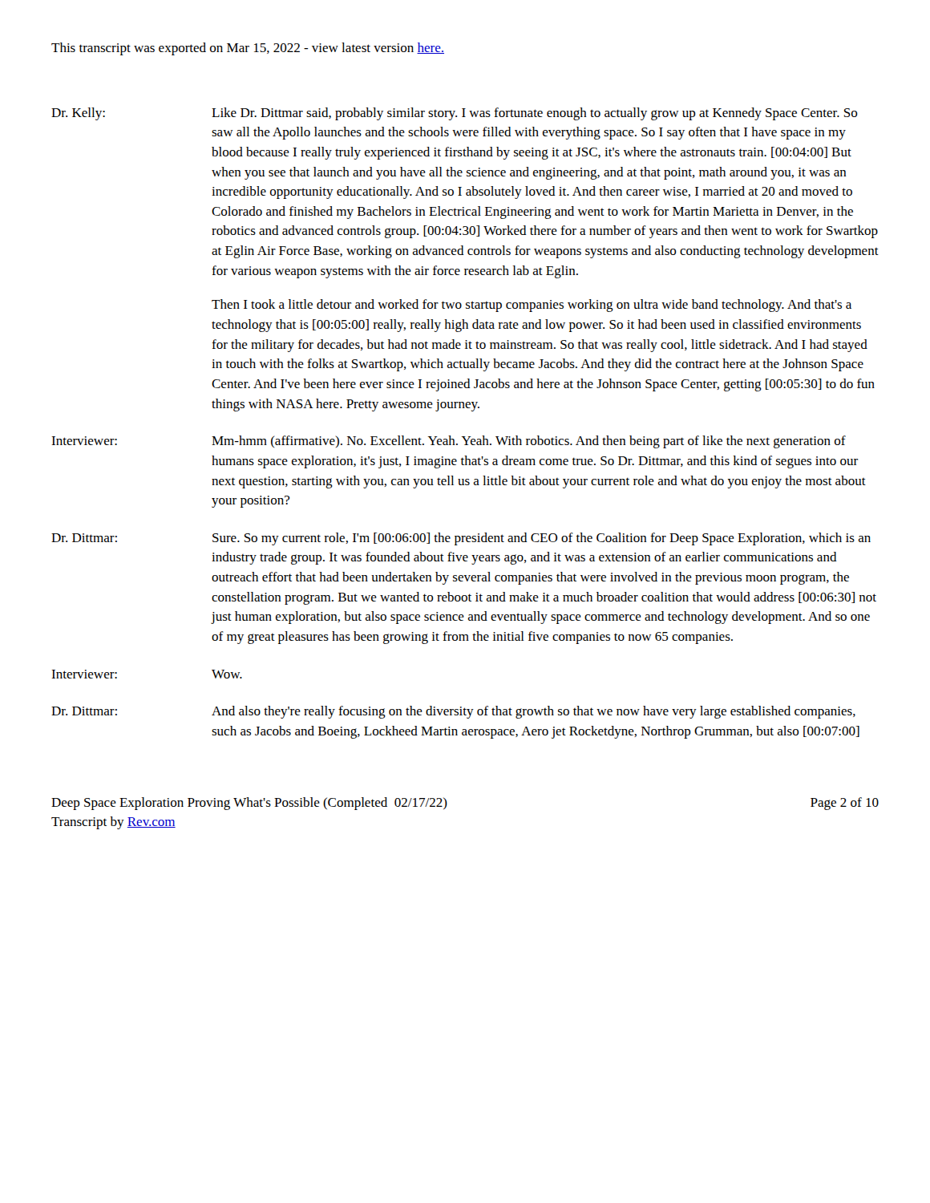This transcript was exported on Mar 15, 2022 - view latest version here.
Dr. Kelly:
Like Dr. Dittmar said, probably similar story. I was fortunate enough to actually grow up at Kennedy Space Center. So saw all the Apollo launches and the schools were filled with everything space. So I say often that I have space in my blood because I really truly experienced it firsthand by seeing it at JSC, it's where the astronauts train. [00:04:00] But when you see that launch and you have all the science and engineering, and at that point, math around you, it was an incredible opportunity educationally. And so I absolutely loved it. And then career wise, I married at 20 and moved to Colorado and finished my Bachelors in Electrical Engineering and went to work for Martin Marietta in Denver, in the robotics and advanced controls group. [00:04:30] Worked there for a number of years and then went to work for Swartkop at Eglin Air Force Base, working on advanced controls for weapons systems and also conducting technology development for various weapon systems with the air force research lab at Eglin.
Then I took a little detour and worked for two startup companies working on ultra wide band technology. And that's a technology that is [00:05:00] really, really high data rate and low power. So it had been used in classified environments for the military for decades, but had not made it to mainstream. So that was really cool, little sidetrack. And I had stayed in touch with the folks at Swartkop, which actually became Jacobs. And they did the contract here at the Johnson Space Center. And I've been here ever since I rejoined Jacobs and here at the Johnson Space Center, getting [00:05:30] to do fun things with NASA here. Pretty awesome journey.
Interviewer:
Mm-hmm (affirmative). No. Excellent. Yeah. Yeah. With robotics. And then being part of like the next generation of humans space exploration, it's just, I imagine that's a dream come true. So Dr. Dittmar, and this kind of segues into our next question, starting with you, can you tell us a little bit about your current role and what do you enjoy the most about your position?
Dr. Dittmar:
Sure. So my current role, I'm [00:06:00] the president and CEO of the Coalition for Deep Space Exploration, which is an industry trade group. It was founded about five years ago, and it was a extension of an earlier communications and outreach effort that had been undertaken by several companies that were involved in the previous moon program, the constellation program. But we wanted to reboot it and make it a much broader coalition that would address [00:06:30] not just human exploration, but also space science and eventually space commerce and technology development. And so one of my great pleasures has been growing it from the initial five companies to now 65 companies.
Interviewer:
Wow.
Dr. Dittmar:
And also they're really focusing on the diversity of that growth so that we now have very large established companies, such as Jacobs and Boeing, Lockheed Martin aerospace, Aero jet Rocketdyne, Northrop Grumman, but also [00:07:00]
Deep Space Exploration Proving What's Possible (Completed 02/17/22)
Transcript by Rev.com
Page 2 of 10